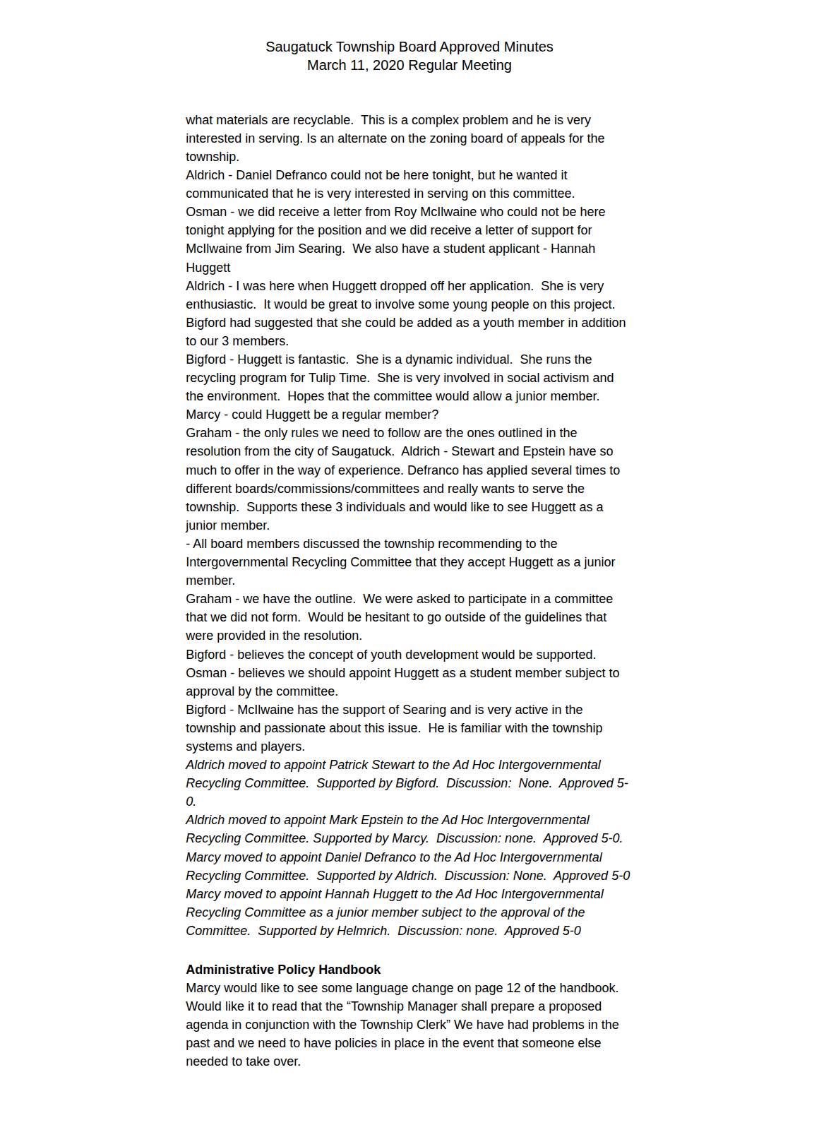Saugatuck Township Board Approved Minutes March 11, 2020 Regular Meeting
what materials are recyclable. This is a complex problem and he is very interested in serving. Is an alternate on the zoning board of appeals for the township.
Aldrich - Daniel Defranco could not be here tonight, but he wanted it communicated that he is very interested in serving on this committee.
Osman - we did receive a letter from Roy McIlwaine who could not be here tonight applying for the position and we did receive a letter of support for McIlwaine from Jim Searing. We also have a student applicant - Hannah Huggett
Aldrich - I was here when Huggett dropped off her application. She is very enthusiastic. It would be great to involve some young people on this project. Bigford had suggested that she could be added as a youth member in addition to our 3 members.
Bigford - Huggett is fantastic. She is a dynamic individual. She runs the recycling program for Tulip Time. She is very involved in social activism and the environment. Hopes that the committee would allow a junior member.
Marcy - could Huggett be a regular member?
Graham - the only rules we need to follow are the ones outlined in the resolution from the city of Saugatuck. Aldrich - Stewart and Epstein have so much to offer in the way of experience. Defranco has applied several times to different boards/commissions/committees and really wants to serve the township. Supports these 3 individuals and would like to see Huggett as a junior member.
- All board members discussed the township recommending to the Intergovernmental Recycling Committee that they accept Huggett as a junior member.
Graham - we have the outline. We were asked to participate in a committee that we did not form. Would be hesitant to go outside of the guidelines that were provided in the resolution.
Bigford - believes the concept of youth development would be supported.
Osman - believes we should appoint Huggett as a student member subject to approval by the committee.
Bigford - McIlwaine has the support of Searing and is very active in the township and passionate about this issue. He is familiar with the township systems and players.
Aldrich moved to appoint Patrick Stewart to the Ad Hoc Intergovernmental Recycling Committee. Supported by Bigford. Discussion: None. Approved 5-0.
Aldrich moved to appoint Mark Epstein to the Ad Hoc Intergovernmental Recycling Committee. Supported by Marcy. Discussion: none. Approved 5-0.
Marcy moved to appoint Daniel Defranco to the Ad Hoc Intergovernmental Recycling Committee. Supported by Aldrich. Discussion: None. Approved 5-0
Marcy moved to appoint Hannah Huggett to the Ad Hoc Intergovernmental Recycling Committee as a junior member subject to the approval of the Committee. Supported by Helmrich. Discussion: none. Approved 5-0
Administrative Policy Handbook
Marcy would like to see some language change on page 12 of the handbook. Would like it to read that the “Township Manager shall prepare a proposed agenda in conjunction with the Township Clerk” We have had problems in the past and we need to have policies in place in the event that someone else needed to take over.